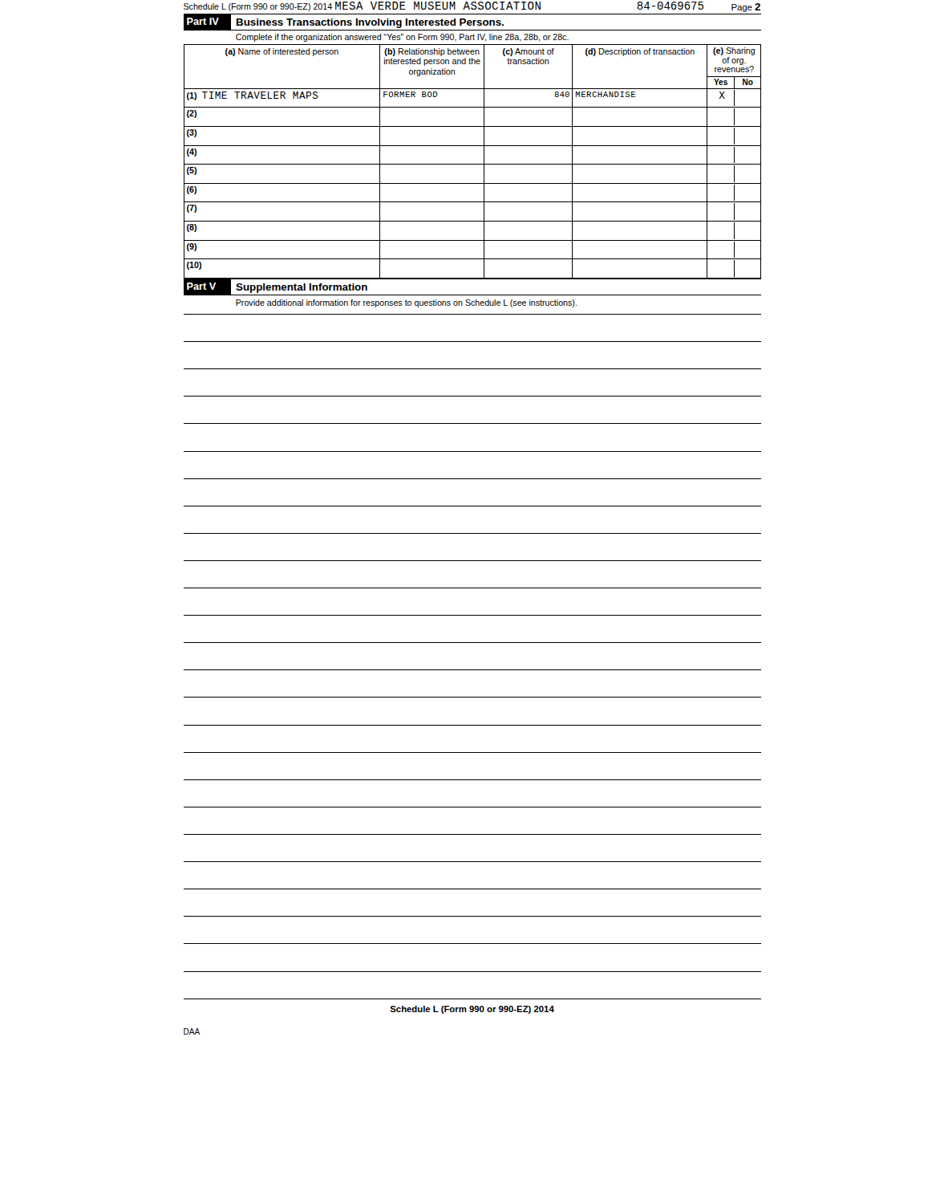Schedule L (Form 990 or 990-EZ) 2014 MESA VERDE MUSEUM ASSOCIATION
84-0469675
Page 2
Part IV
Business Transactions Involving Interested Persons.
Complete if the organization answered “Yes” on Form 990, Part IV, line 28a, 28b, or 28c.
| (a) Name of interested person | (b) Relationship between interested person and the organization | (c) Amount of transaction | (d) Description of transaction | (e) Sharing of org. revenues? Yes No |
| --- | --- | --- | --- | --- |
| (1) TIME TRAVELER MAPS | FORMER BOD | 840 | MERCHANDISE | X |
| (2) | | | | |
| (3) | | | | |
| (4) | | | | |
| (5) | | | | |
| (6) | | | | |
| (7) | | | | |
| (8) | | | | |
| (9) | | | | |
| (10) | | | | |
Part V
Supplemental Information
Provide additional information for responses to questions on Schedule L (see instructions).
Schedule L (Form 990 or 990-EZ) 2014
DAA